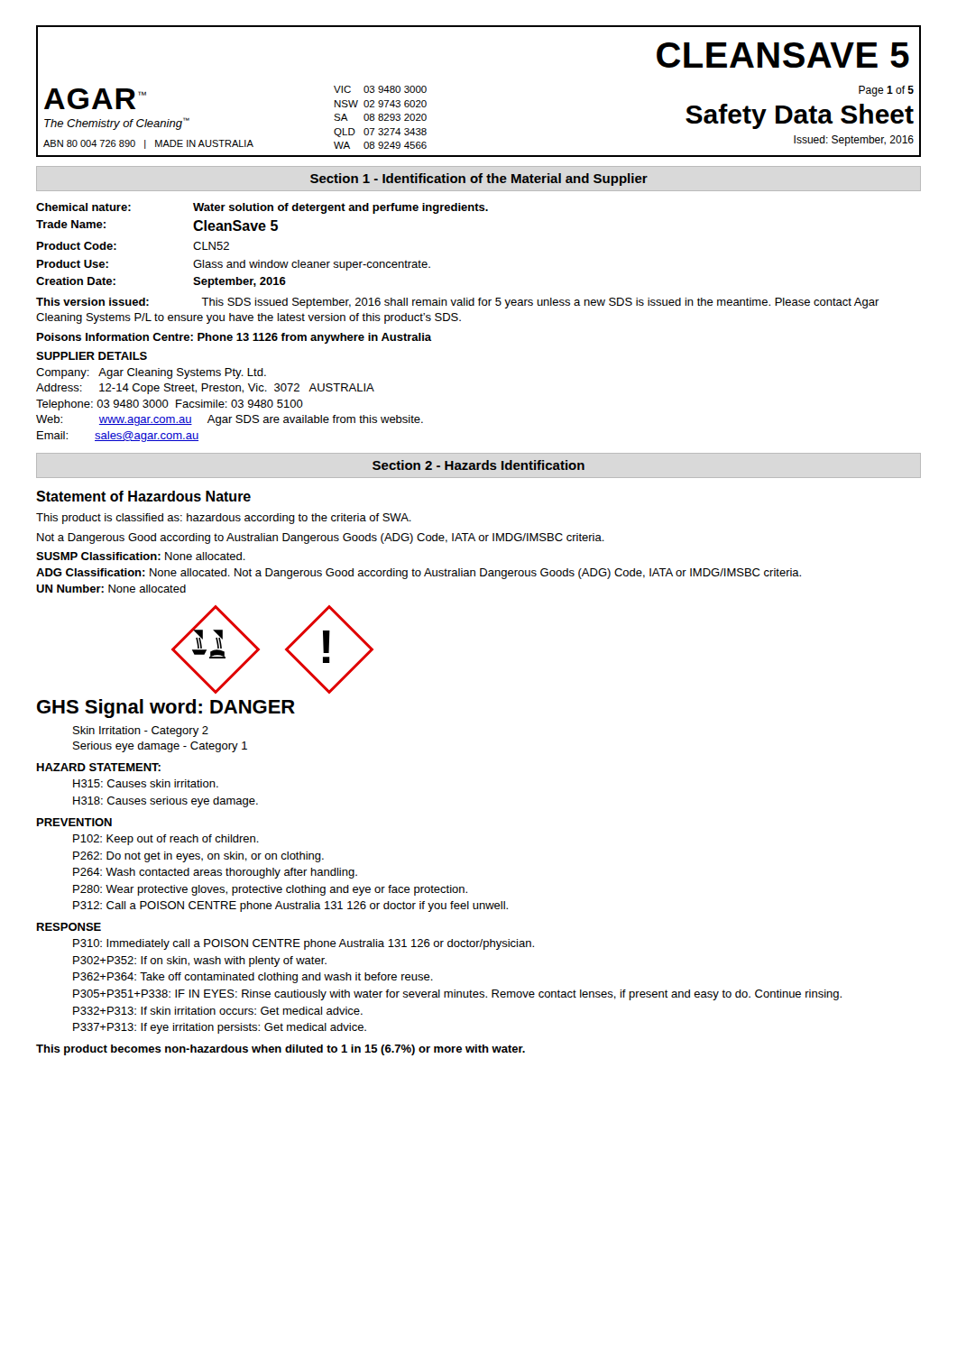CLEANSAVE 5
| AGAR ™ The Chemistry of Cleaning ™ ABN 80 004 726 890 / MADE IN AUSTRALIA | / VIC / 03 9480 3000 / / NSW / 02 9743 6020 / / SA / 08 8293 2020 / / QLD / 07 3274 3438 / / WA / 08 9249 4566 / | Page 1 of 5 Safety Data Sheet Issued: September, 2016 |
Section 1 - Identification of the Material and Supplier
| Chemical nature: | Water solution of detergent and perfume ingredients. |
| Trade Name: | CleanSave 5 |
| Product Code: | CLN52 |
| Product Use: | Glass and window cleaner super-concentrate. |
| Creation Date: | September, 2016 |
This version issued: This SDS issued September, 2016 shall remain valid for 5 years unless a new SDS is issued in the meantime. Please contact Agar Cleaning Systems P/L to ensure you have the latest version of this product’s SDS.
Poisons Information Centre: Phone 13 1126 from anywhere in Australia
SUPPLIER DETAILS
Company: Agar Cleaning Systems Pty. Ltd.
Address: 12-14 Cope Street, Preston, Vic. 3072 AUSTRALIA
Telephone: 03 9480 3000 Facsimile: 03 9480 5100
Web: www.agar.com.au Agar SDS are available from this website.
Email: sales@agar.com.au
Section 2 - Hazards Identification
Statement of Hazardous Nature
This product is classified as: hazardous according to the criteria of SWA.
Not a Dangerous Good according to Australian Dangerous Goods (ADG) Code, IATA or IMDG/IMSBC criteria.
SUSMP Classification: None allocated.
ADG Classification: None allocated. Not a Dangerous Good according to Australian Dangerous Goods (ADG) Code, IATA or IMDG/IMSBC criteria.
UN Number: None allocated
!
GHS Signal word: DANGER
Skin Irritation - Category 2
Serious eye damage - Category 1
HAZARD STATEMENT:
H315: Causes skin irritation.
H318: Causes serious eye damage.
PREVENTION
P102: Keep out of reach of children.
P262: Do not get in eyes, on skin, or on clothing.
P264: Wash contacted areas thoroughly after handling.
P280: Wear protective gloves, protective clothing and eye or face protection.
P312: Call a POISON CENTRE phone Australia 131 126 or doctor if you feel unwell.
RESPONSE
P310: Immediately call a POISON CENTRE phone Australia 131 126 or doctor/physician.
P302+P352: If on skin, wash with plenty of water.
P362+P364: Take off contaminated clothing and wash it before reuse.
P305+P351+P338: IF IN EYES: Rinse cautiously with water for several minutes. Remove contact lenses, if present and easy to do. Continue rinsing.
P332+P313: If skin irritation occurs: Get medical advice.
P337+P313: If eye irritation persists: Get medical advice.
This product becomes non-hazardous when diluted to 1 in 15 (6.7%) or more with water.